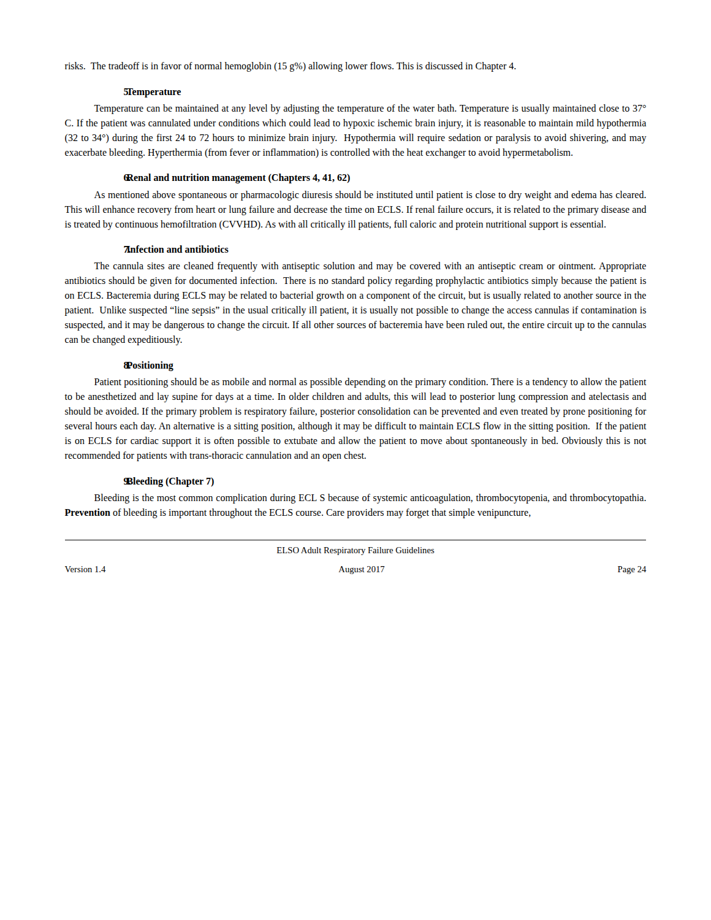risks. The tradeoff is in favor of normal hemoglobin (15 g%) allowing lower flows. This is discussed in Chapter 4.
5. Temperature
Temperature can be maintained at any level by adjusting the temperature of the water bath. Temperature is usually maintained close to 37° C. If the patient was cannulated under conditions which could lead to hypoxic ischemic brain injury, it is reasonable to maintain mild hypothermia (32 to 34°) during the first 24 to 72 hours to minimize brain injury. Hypothermia will require sedation or paralysis to avoid shivering, and may exacerbate bleeding. Hyperthermia (from fever or inflammation) is controlled with the heat exchanger to avoid hypermetabolism.
6. Renal and nutrition management (Chapters 4, 41, 62)
As mentioned above spontaneous or pharmacologic diuresis should be instituted until patient is close to dry weight and edema has cleared. This will enhance recovery from heart or lung failure and decrease the time on ECLS. If renal failure occurs, it is related to the primary disease and is treated by continuous hemofiltration (CVVHD). As with all critically ill patients, full caloric and protein nutritional support is essential.
7. Infection and antibiotics
The cannula sites are cleaned frequently with antiseptic solution and may be covered with an antiseptic cream or ointment. Appropriate antibiotics should be given for documented infection. There is no standard policy regarding prophylactic antibiotics simply because the patient is on ECLS. Bacteremia during ECLS may be related to bacterial growth on a component of the circuit, but is usually related to another source in the patient. Unlike suspected “line sepsis” in the usual critically ill patient, it is usually not possible to change the access cannulas if contamination is suspected, and it may be dangerous to change the circuit. If all other sources of bacteremia have been ruled out, the entire circuit up to the cannulas can be changed expeditiously.
8. Positioning
Patient positioning should be as mobile and normal as possible depending on the primary condition. There is a tendency to allow the patient to be anesthetized and lay supine for days at a time. In older children and adults, this will lead to posterior lung compression and atelectasis and should be avoided. If the primary problem is respiratory failure, posterior consolidation can be prevented and even treated by prone positioning for several hours each day. An alternative is a sitting position, although it may be difficult to maintain ECLS flow in the sitting position. If the patient is on ECLS for cardiac support it is often possible to extubate and allow the patient to move about spontaneously in bed. Obviously this is not recommended for patients with trans-thoracic cannulation and an open chest.
9. Bleeding (Chapter 7)
Bleeding is the most common complication during ECL S because of systemic anticoagulation, thrombocytopenia, and thrombocytopathia. Prevention of bleeding is important throughout the ECLS course. Care providers may forget that simple venipuncture,
ELSO Adult Respiratory Failure Guidelines
Version 1.4 August 2017 Page 24